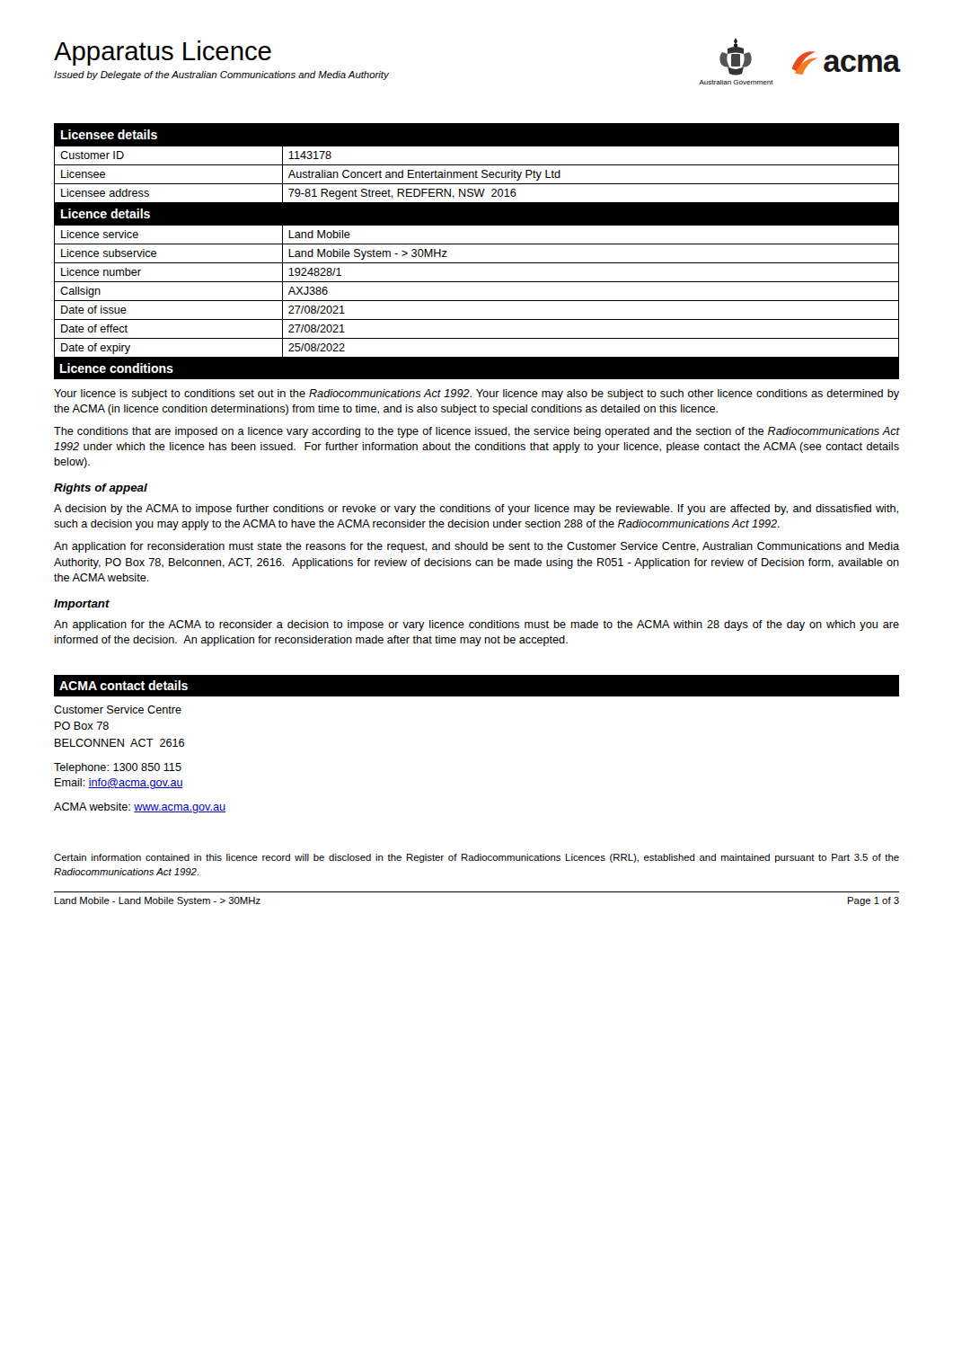Apparatus Licence
Issued by Delegate of the Australian Communications and Media Authority
Australian Government
acma
| Licensee details |
| Customer ID | 1143178 |
| Licensee | Australian Concert and Entertainment Security Pty Ltd |
| Licensee address | 79-81 Regent Street, REDFERN, NSW 2016 |
| Licence details |
| Licence service | Land Mobile |
| Licence subservice | Land Mobile System - > 30MHz |
| Licence number | 1924828/1 |
| Callsign | AXJ386 |
| Date of issue | 27/08/2021 |
| Date of effect | 27/08/2021 |
| Date of expiry | 25/08/2022 |
Licence conditions
Your licence is subject to conditions set out in the Radiocommunications Act 1992. Your licence may also be subject to such other licence conditions as determined by the ACMA (in licence condition determinations) from time to time, and is also subject to special conditions as detailed on this licence.
The conditions that are imposed on a licence vary according to the type of licence issued, the service being operated and the section of the Radiocommunications Act 1992 under which the licence has been issued. For further information about the conditions that apply to your licence, please contact the ACMA (see contact details below).
Rights of appeal
A decision by the ACMA to impose further conditions or revoke or vary the conditions of your licence may be reviewable. If you are affected by, and dissatisfied with, such a decision you may apply to the ACMA to have the ACMA reconsider the decision under section 288 of the Radiocommunications Act 1992.
An application for reconsideration must state the reasons for the request, and should be sent to the Customer Service Centre, Australian Communications and Media Authority, PO Box 78, Belconnen, ACT, 2616. Applications for review of decisions can be made using the R051 - Application for review of Decision form, available on the ACMA website.
Important
An application for the ACMA to reconsider a decision to impose or vary licence conditions must be made to the ACMA within 28 days of the day on which you are informed of the decision. An application for reconsideration made after that time may not be accepted.
ACMA contact details
Customer Service Centre
PO Box 78
BELCONNEN ACT 2616
Telephone: 1300 850 115
Email: info@acma.gov.au
ACMA website: www.acma.gov.au
Certain information contained in this licence record will be disclosed in the Register of Radiocommunications Licences (RRL), established and maintained pursuant to Part 3.5 of the Radiocommunications Act 1992.
Land Mobile - Land Mobile System - > 30MHz Page 1 of 3